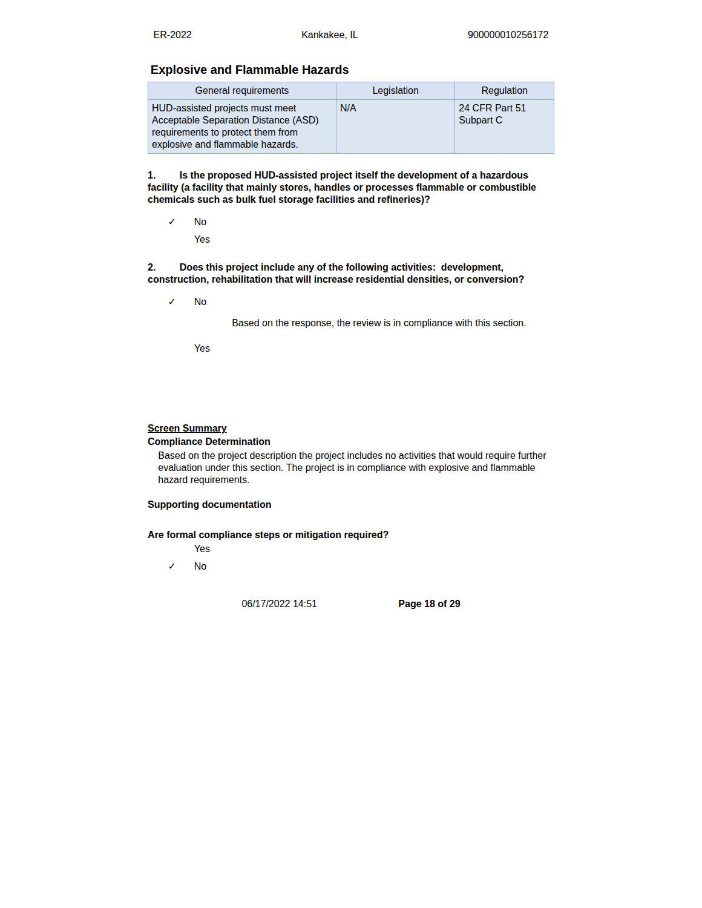ER-2022 Kankakee, IL 900000010256172
Explosive and Flammable Hazards
| General requirements | Legislation | Regulation |
| --- | --- | --- |
| HUD-assisted projects must meet Acceptable Separation Distance (ASD) requirements to protect them from explosive and flammable hazards. | N/A | 24 CFR Part 51 Subpart C |
1. Is the proposed HUD-assisted project itself the development of a hazardous facility (a facility that mainly stores, handles or processes flammable or combustible chemicals such as bulk fuel storage facilities and refineries)?
✓No
Yes
2. Does this project include any of the following activities: development, construction, rehabilitation that will increase residential densities, or conversion?
✓No
Based on the response, the review is in compliance with this section.
Yes
Screen Summary
Compliance Determination
Based on the project description the project includes no activities that would require further evaluation under this section. The project is in compliance with explosive and flammable hazard requirements.
Supporting documentation
Are formal compliance steps or mitigation required?
Yes
✓No
06/17/2022 14:51 Page 18 of 29